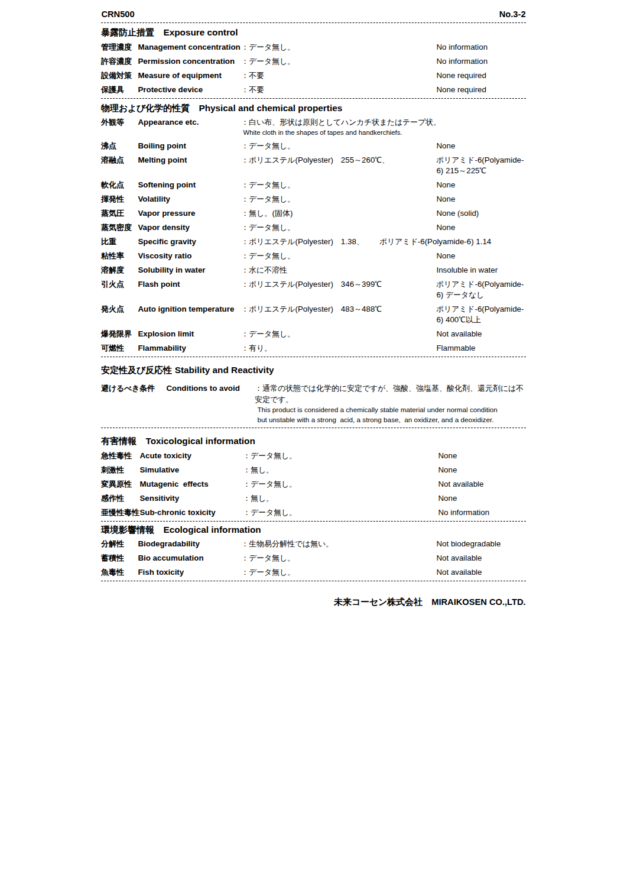CRN500 No.3-2
暴露防止措置　Exposure control
| 管理濃度 | Management concentration | ：データ無し。 | No information |
| 許容濃度 | Permission concentration | ：データ無し。 | No information |
| 設備対策 | Measure of equipment | ：不要 | None required |
| 保護具 | Protective device | ：不要 | None required |
物理および化学的性質　Physical and chemical properties
| 外観等 | Appearance etc. | ：白い布、形状は原則としてハンカチ状またはテープ状。 White cloth in the shapes of tapes and handkerchiefs. |
| 沸点 | Boiling point | ：データ無し。 | None |
| 溶融点 | Melting point | ：ポリエステル(Polyester) 255～260℃、 | ポリアミド-6(Polyamide-6) 215～225℃ |
| 軟化点 | Softening point | ：データ無し。 | None |
| 揮発性 | Volatility | ：データ無し。 | None |
| 蒸気圧 | Vapor pressure | ：無し。(固体) | None (solid) |
| 蒸気密度 | Vapor density | ：データ無し。 | None |
| 比重 | Specific gravity | ：ポリエステル(Polyester) 1.38、 ポリアミド-6(Polyamide-6) 1.14 |
| 粘性率 | Viscosity ratio | ：データ無し。 | None |
| 溶解度 | Solubility in water | ：水に不溶性 | Insoluble in water |
| 引火点 | Flash point | ：ポリエステル(Polyester) 346～399℃ | ポリアミド-6(Polyamide-6) データなし |
| 発火点 | Auto ignition temperature | ：ポリエステル(Polyester) 483～488℃ | ポリアミド-6(Polyamide-6) 400℃以上 |
| 爆発限界 | Explosion limit | ：データ無し。 | Not available |
| 可燃性 | Flammability | ：有り。 | Flammable |
安定性及び反応性 Stability and Reactivity
| 避けるべき条件 | Conditions to avoid | ：通常の状態では化学的に安定ですが、強酸、強塩基、酸化剤、還元剤には不安定です。 This product is considered a chemically stable material under normal condition but unstable with a strong acid, a strong base, an oxidizer, and a deoxidizer. |
有害情報　Toxicological information
| 急性毒性 | Acute toxicity | ：データ無し。 | None |
| 刺激性 | Simulative | ：無し。 | None |
| 変異原性 | Mutagenic effects | ：データ無し。 | Not available |
| 感作性 | Sensitivity | ：無し。 | None |
| 亜慢性毒性 | Sub-chronic toxicity | ：データ無し。 | No information |
環境影響情報　Ecological information
| 分解性 | Biodegradability | ：生物易分解性では無い。 | Not biodegradable |
| 蓄積性 | Bio accumulation | ：データ無し。 | Not available |
| 魚毒性 | Fish toxicity | ：データ無し。 | Not available |
未来コーセン株式会社　MIRAIKOSEN CO.,LTD.